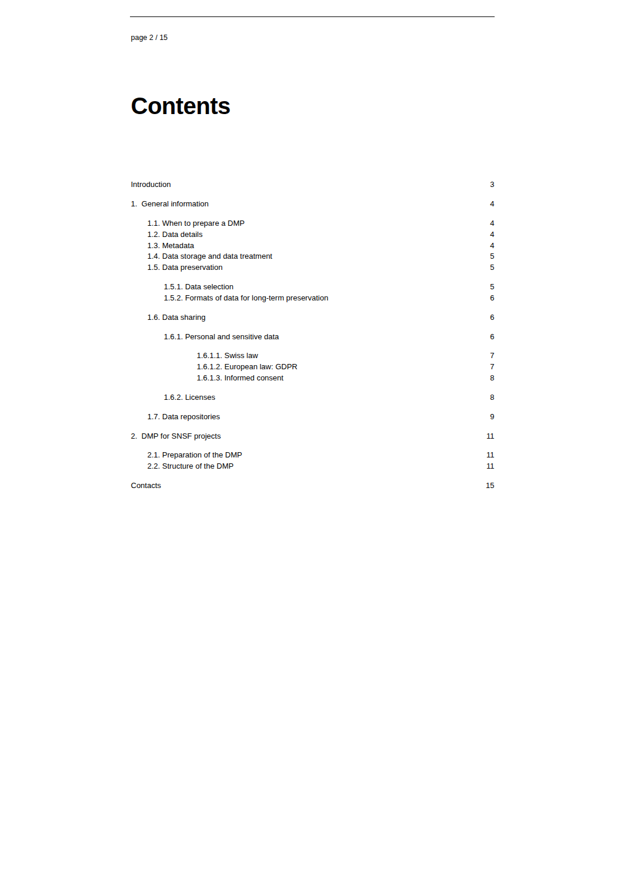page 2 / 15
Contents
Introduction 3
1. General information 4
1.1. When to prepare a DMP 4
1.2. Data details 4
1.3. Metadata 4
1.4. Data storage and data treatment 5
1.5. Data preservation 5
1.5.1. Data selection 5
1.5.2. Formats of data for long-term preservation 6
1.6. Data sharing 6
1.6.1. Personal and sensitive data 6
1.6.1.1. Swiss law 7
1.6.1.2. European law: GDPR 7
1.6.1.3. Informed consent 8
1.6.2. Licenses 8
1.7. Data repositories 9
2. DMP for SNSF projects 11
2.1. Preparation of the DMP 11
2.2. Structure of the DMP 11
Contacts 15